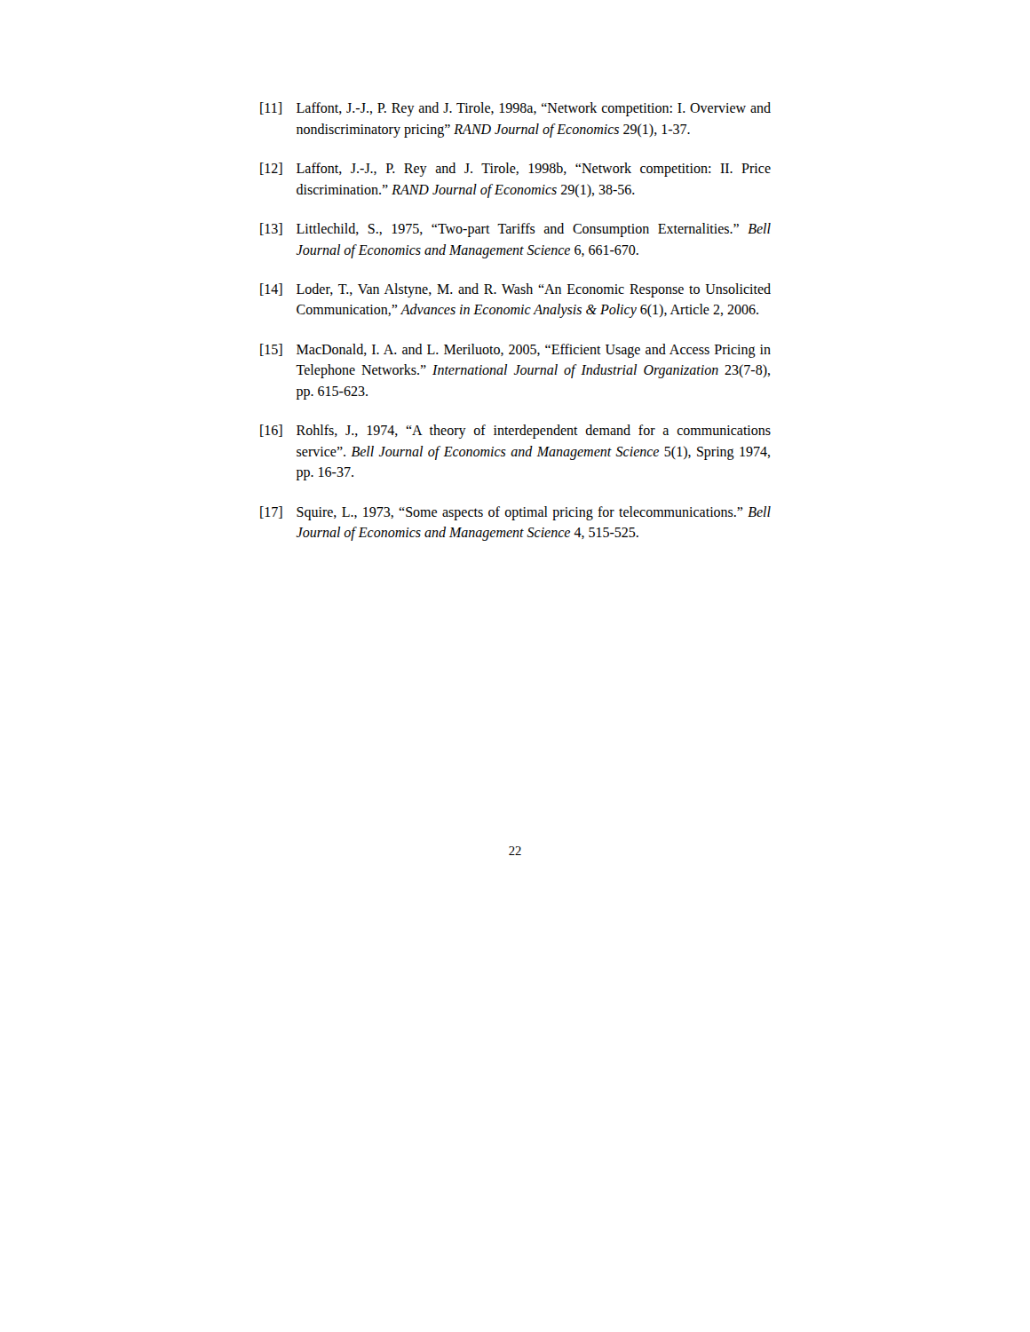[11] Laffont, J.-J., P. Rey and J. Tirole, 1998a, “Network competition: I. Overview and nondiscriminatory pricing” RAND Journal of Economics 29(1), 1-37.
[12] Laffont, J.-J., P. Rey and J. Tirole, 1998b, “Network competition: II. Price discrimination.” RAND Journal of Economics 29(1), 38-56.
[13] Littlechild, S., 1975, “Two-part Tariffs and Consumption Externalities.” Bell Journal of Economics and Management Science 6, 661-670.
[14] Loder, T., Van Alstyne, M. and R. Wash “An Economic Response to Unsolicited Communication,” Advances in Economic Analysis & Policy 6(1), Article 2, 2006.
[15] MacDonald, I. A. and L. Meriluoto, 2005, “Efficient Usage and Access Pricing in Telephone Networks.” International Journal of Industrial Organization 23(7-8), pp. 615-623.
[16] Rohlfs, J., 1974, “A theory of interdependent demand for a communications service”. Bell Journal of Economics and Management Science 5(1), Spring 1974, pp. 16-37.
[17] Squire, L., 1973, “Some aspects of optimal pricing for telecommunications.” Bell Journal of Economics and Management Science 4, 515-525.
22